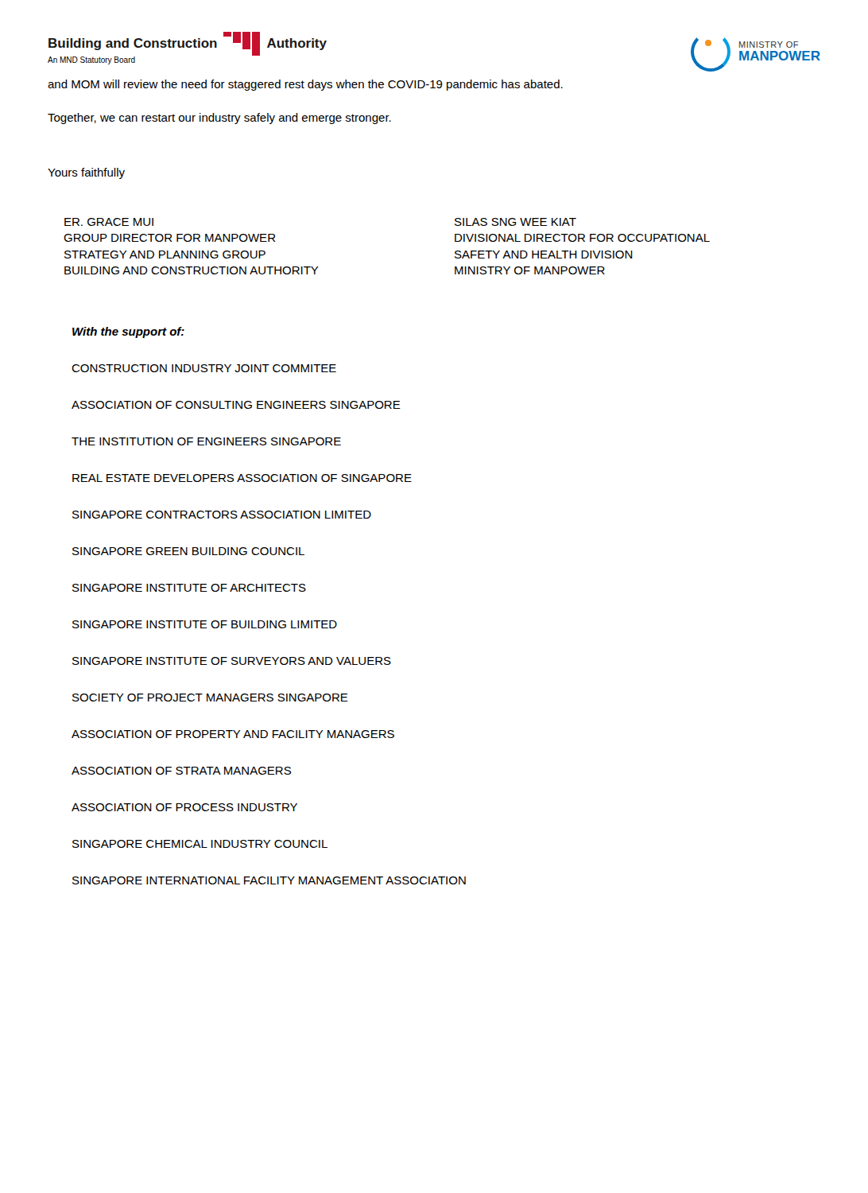Building and Construction Authority
An MND Statutory Board
MINISTRY OF
MANPOWER
and MOM will review the need for staggered rest days when the COVID-19 pandemic has abated.
Together, we can restart our industry safely and emerge stronger.
Yours faithfully
ER. GRACE MUI
GROUP DIRECTOR FOR MANPOWER
STRATEGY AND PLANNING GROUP
BUILDING AND CONSTRUCTION AUTHORITY
SILAS SNG WEE KIAT
DIVISIONAL DIRECTOR FOR OCCUPATIONAL
SAFETY AND HEALTH DIVISION
MINISTRY OF MANPOWER
With the support of:
CONSTRUCTION INDUSTRY JOINT COMMITEE
ASSOCIATION OF CONSULTING ENGINEERS SINGAPORE
THE INSTITUTION OF ENGINEERS SINGAPORE
REAL ESTATE DEVELOPERS ASSOCIATION OF SINGAPORE
SINGAPORE CONTRACTORS ASSOCIATION LIMITED
SINGAPORE GREEN BUILDING COUNCIL
SINGAPORE INSTITUTE OF ARCHITECTS
SINGAPORE INSTITUTE OF BUILDING LIMITED
SINGAPORE INSTITUTE OF SURVEYORS AND VALUERS
SOCIETY OF PROJECT MANAGERS SINGAPORE
ASSOCIATION OF PROPERTY AND FACILITY MANAGERS
ASSOCIATION OF STRATA MANAGERS
ASSOCIATION OF PROCESS INDUSTRY
SINGAPORE CHEMICAL INDUSTRY COUNCIL
SINGAPORE INTERNATIONAL FACILITY MANAGEMENT ASSOCIATION